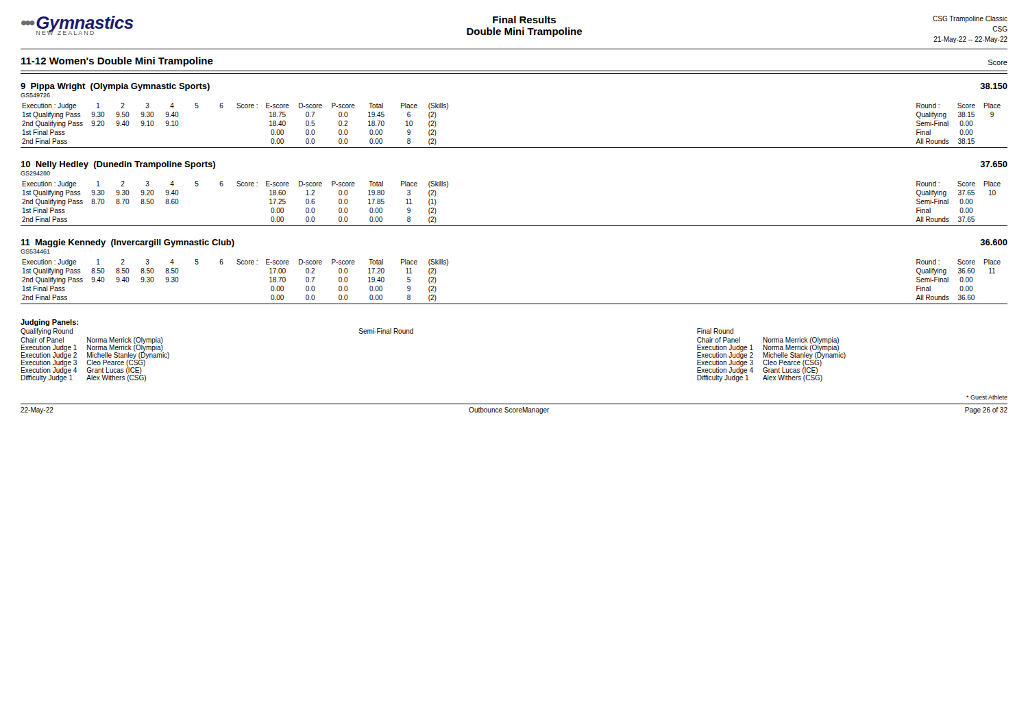•••
Gymnastics NEW ZEALAND
Final Results
Double Mini Trampoline
CSG Trampoline Classic
CSG
21-May-22 -- 22-May-22
11-12 Women's Double Mini Trampoline
Score
9 Pippa Wright (Olympia Gymnastic Sports)
38.150
GS549726
| Execution : Judge | 1 | 2 | 3 | 4 | 5 | 6 | Score : | E-score | D-score | P-score | Total | Place | (Skills) |
| --- | --- | --- | --- | --- | --- | --- | --- | --- | --- | --- | --- | --- | --- |
| 1st Qualifying Pass | 9.30 | 9.50 | 9.30 | 9.40 | | | | 18.75 | 0.7 | 0.0 | 19.45 | 6 | (2) |
| 2nd Qualifying Pass | 9.20 | 9.40 | 9.10 | 9.10 | | | | 18.40 | 0.5 | 0.2 | 18.70 | 10 | (2) |
| 1st Final Pass | | | | | | | | 0.00 | 0.0 | 0.0 | 0.00 | 9 | (2) |
| 2nd Final Pass | | | | | | | | 0.00 | 0.0 | 0.0 | 0.00 | 8 | (2) |
| Round : | Score | Place |
| --- | --- | --- |
| Qualifying | 38.15 | 9 |
| Semi-Final | 0.00 | |
| Final | 0.00 | |
| All Rounds | 38.15 | |
10 Nelly Hedley (Dunedin Trampoline Sports)
37.650
GS294280
| Execution : Judge | 1 | 2 | 3 | 4 | 5 | 6 | Score : | E-score | D-score | P-score | Total | Place | (Skills) |
| --- | --- | --- | --- | --- | --- | --- | --- | --- | --- | --- | --- | --- | --- |
| 1st Qualifying Pass | 9.30 | 9.30 | 9.20 | 9.40 | | | | 18.60 | 1.2 | 0.0 | 19.80 | 3 | (2) |
| 2nd Qualifying Pass | 8.70 | 8.70 | 8.50 | 8.60 | | | | 17.25 | 0.6 | 0.0 | 17.85 | 11 | (1) |
| 1st Final Pass | | | | | | | | 0.00 | 0.0 | 0.0 | 0.00 | 9 | (2) |
| 2nd Final Pass | | | | | | | | 0.00 | 0.0 | 0.0 | 0.00 | 8 | (2) |
| Round : | Score | Place |
| --- | --- | --- |
| Qualifying | 37.65 | 10 |
| Semi-Final | 0.00 | |
| Final | 0.00 | |
| All Rounds | 37.65 | |
11 Maggie Kennedy (Invercargill Gymnastic Club)
36.600
GS534461
| Execution : Judge | 1 | 2 | 3 | 4 | 5 | 6 | Score : | E-score | D-score | P-score | Total | Place | (Skills) |
| --- | --- | --- | --- | --- | --- | --- | --- | --- | --- | --- | --- | --- | --- |
| 1st Qualifying Pass | 8.50 | 8.50 | 8.50 | 8.50 | | | | 17.00 | 0.2 | 0.0 | 17.20 | 11 | (2) |
| 2nd Qualifying Pass | 9.40 | 9.40 | 9.30 | 9.30 | | | | 18.70 | 0.7 | 0.0 | 19.40 | 5 | (2) |
| 1st Final Pass | | | | | | | | 0.00 | 0.0 | 0.0 | 0.00 | 9 | (2) |
| 2nd Final Pass | | | | | | | | 0.00 | 0.0 | 0.0 | 0.00 | 8 | (2) |
| Round : | Score | Place |
| --- | --- | --- |
| Qualifying | 36.60 | 11 |
| Semi-Final | 0.00 | |
| Final | 0.00 | |
| All Rounds | 36.60 | |
Judging Panels:
Qualifying Round
| Chair of Panel | Norma Merrick (Olympia) |
| Execution Judge 1 | Norma Merrick (Olympia) |
| Execution Judge 2 | Michelle Stanley (Dynamic) |
| Execution Judge 3 | Cleo Pearce (CSG) |
| Execution Judge 4 | Grant Lucas (ICE) |
| Difficulty Judge 1 | Alex Withers (CSG) |
Semi-Final Round
Final Round
| Chair of Panel | Norma Merrick (Olympia) |
| Execution Judge 1 | Norma Merrick (Olympia) |
| Execution Judge 2 | Michelle Stanley (Dynamic) |
| Execution Judge 3 | Cleo Pearce (CSG) |
| Execution Judge 4 | Grant Lucas (ICE) |
| Difficulty Judge 1 | Alex Withers (CSG) |
* Guest Athlete
22-May-22
Outbounce ScoreManager
Page 26 of 32